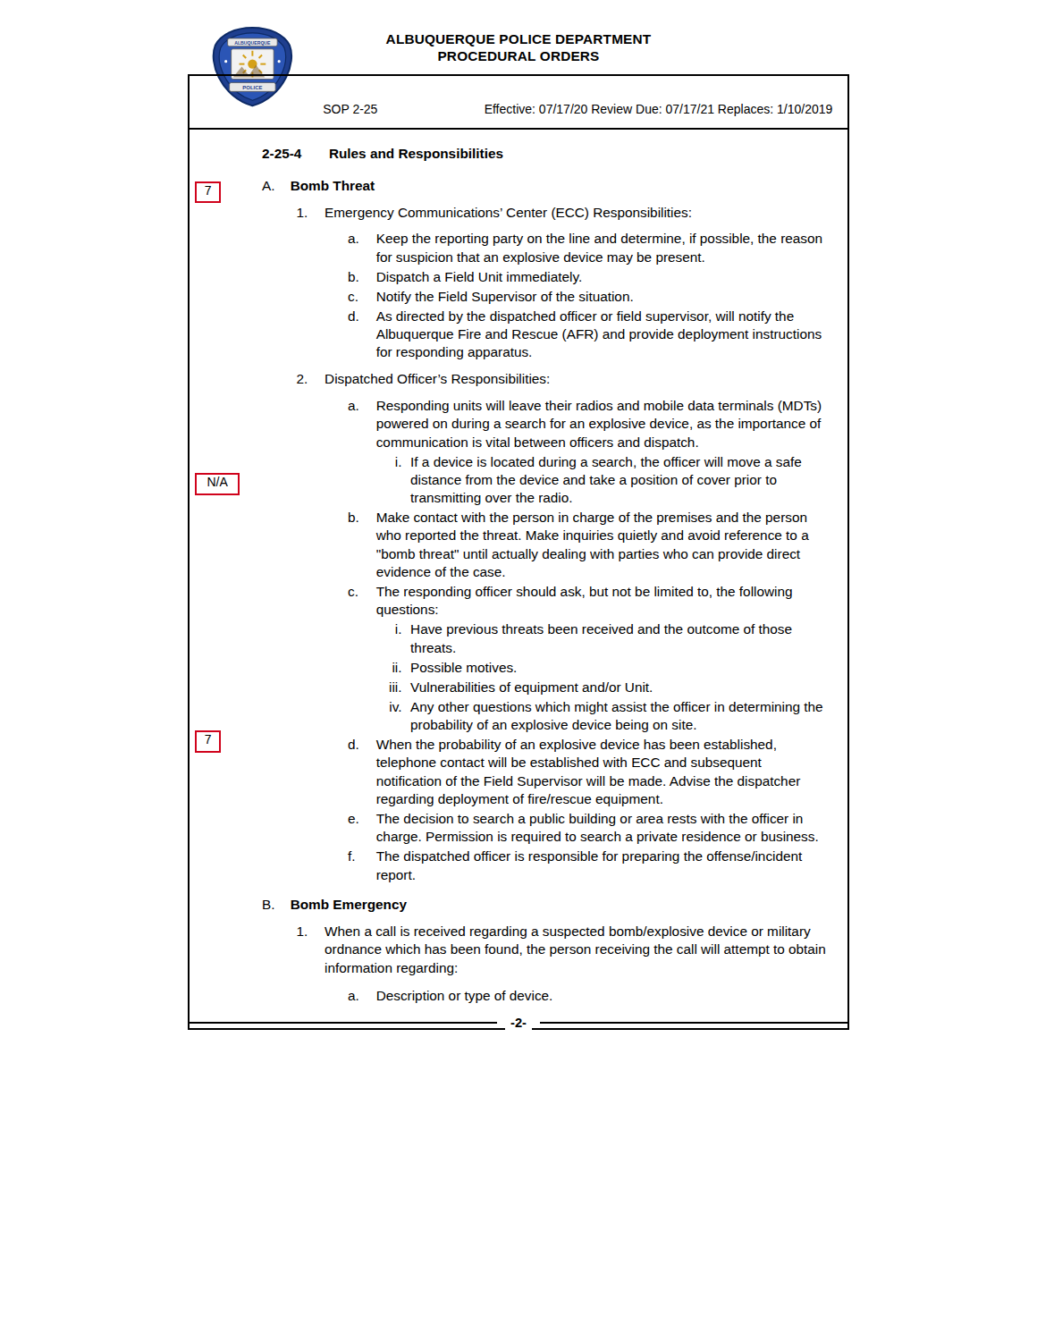ALBUQUERQUE POLICE DEPARTMENT
PROCEDURAL ORDERS
ALBUQUERQUE POLICE
SOP 2-25 Effective: 07/17/20 Review Due: 07/17/21 Replaces: 1/10/2019
2-25-4 Rules and Responsibilities
7
A. Bomb Threat
1. Emergency Communications’ Center (ECC) Responsibilities:
a. Keep the reporting party on the line and determine, if possible, the reason for suspicion that an explosive device may be present.
b. Dispatch a Field Unit immediately.
c. Notify the Field Supervisor of the situation.
d. As directed by the dispatched officer or field supervisor, will notify the Albuquerque Fire and Rescue (AFR) and provide deployment instructions for responding apparatus.
2. Dispatched Officer’s Responsibilities:
a. Responding units will leave their radios and mobile data terminals (MDTs) powered on during a search for an explosive device, as the importance of communication is vital between officers and dispatch.
i. If a device is located during a search, the officer will move a safe distance from the device and take a position of cover prior to transmitting over the radio.
N/A
b. Make contact with the person in charge of the premises and the person who reported the threat. Make inquiries quietly and avoid reference to a "bomb threat" until actually dealing with parties who can provide direct evidence of the case.
c. The responding officer should ask, but not be limited to, the following questions:
i. Have previous threats been received and the outcome of those threats.
ii. Possible motives.
iii. Vulnerabilities of equipment and/or Unit.
iv. Any other questions which might assist the officer in determining the probability of an explosive device being on site.
d. When the probability of an explosive device has been established, telephone contact will be established with ECC and subsequent notification of the Field Supervisor will be made. Advise the dispatcher regarding deployment of fire/rescue equipment.
e. The decision to search a public building or area rests with the officer in charge. Permission is required to search a private residence or business.
f. The dispatched officer is responsible for preparing the offense/incident report.
7
B. Bomb Emergency
1. When a call is received regarding a suspected bomb/explosive device or military ordnance which has been found, the person receiving the call will attempt to obtain information regarding:
a. Description or type of device.
-2-